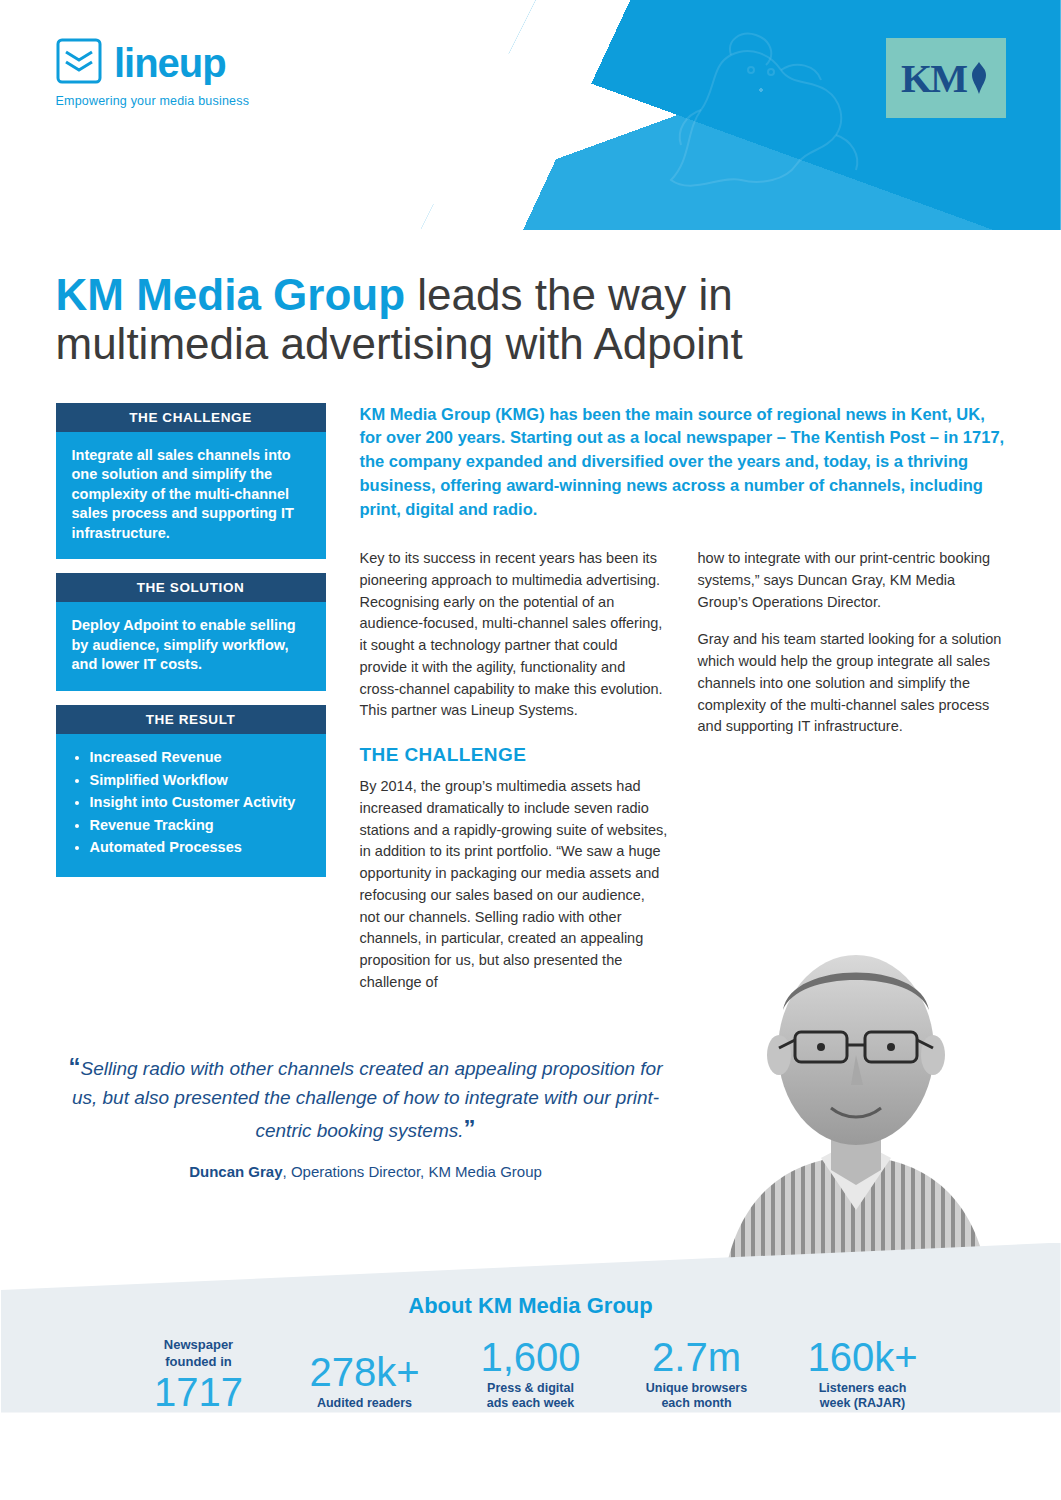lineup
Empowering your media business
KM
KM Media Group leads the way in
multimedia advertising with Adpoint
THE CHALLENGE
Integrate all sales channels into one solution and simplify the complexity of the multi-channel sales process and supporting IT infrastructure.
THE SOLUTION
Deploy Adpoint to enable selling by audience, simplify workflow, and lower IT costs.
THE RESULT
Increased Revenue
Simplified Workflow
Insight into Customer Activity
Revenue Tracking
Automated Processes
KM Media Group (KMG) has been the main source of regional news in Kent, UK, for over 200 years. Starting out as a local newspaper – The Kentish Post – in 1717, the company expanded and diversified over the years and, today, is a thriving business, offering award-winning news across a number of channels, including print, digital and radio.
Key to its success in recent years has been its pioneering approach to multimedia advertising. Recognising early on the potential of an audience-focused, multi-channel sales offering, it sought a technology partner that could provide it with the agility, functionality and cross-channel capability to make this evolution. This partner was Lineup Systems.
THE CHALLENGE
By 2014, the group’s multimedia assets had increased dramatically to include seven radio stations and a rapidly-growing suite of websites, in addition to its print portfolio. “We saw a huge opportunity in packaging our media assets and refocusing our sales based on our audience, not our channels. Selling radio with other channels, in particular, created an appealing proposition for us, but also presented the challenge of
how to integrate with our print-centric booking systems,” says Duncan Gray, KM Media Group’s Operations Director.
Gray and his team started looking for a solution which would help the group integrate all sales channels into one solution and simplify the complexity of the multi-channel sales process and supporting IT infrastructure.
“Selling radio with other channels created an appealing proposition for us, but also presented the challenge of how to integrate with our print-centric booking systems.”
Duncan Gray, Operations Director, KM Media Group
About KM Media Group
Newspaper
founded in
1717
278k+
Audited readers
1,600
Press & digital
ads each week
2.7m
Unique browsers
each month
160k+
Listeners each
week (RAJAR)